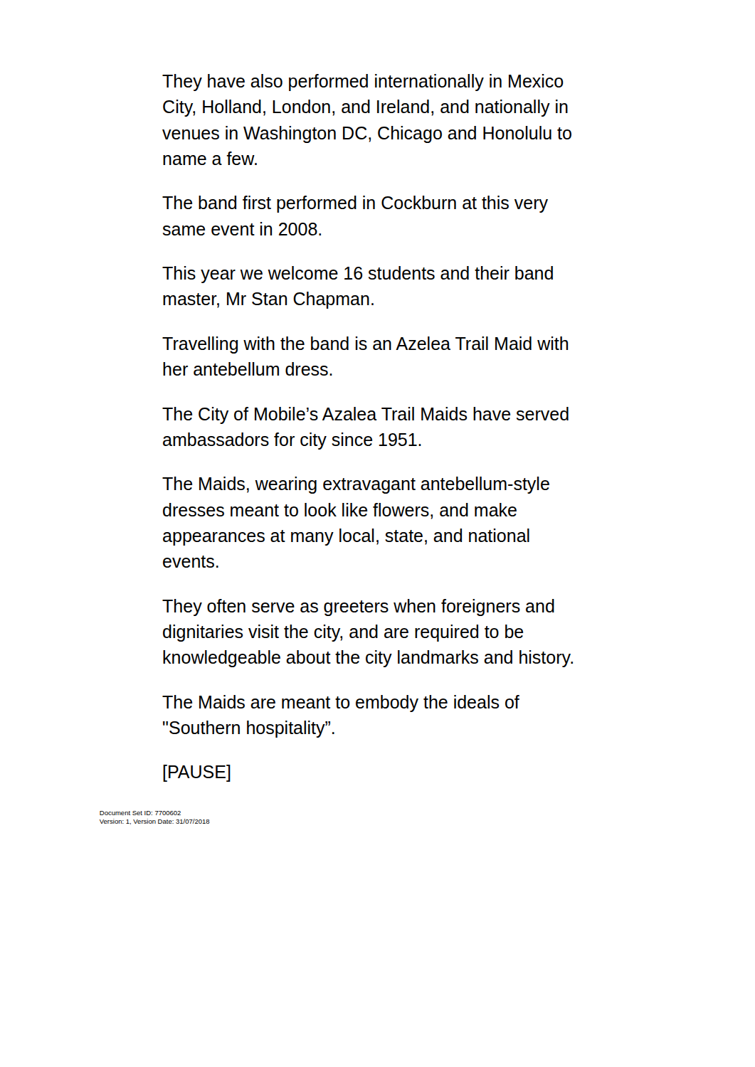They have also performed internationally in Mexico City, Holland, London, and Ireland, and nationally in venues in Washington DC, Chicago and Honolulu to name a few.
The band first performed in Cockburn at this very same event in 2008.
This year we welcome 16 students and their band master, Mr Stan Chapman.
Travelling with the band is an Azelea Trail Maid with her antebellum dress.
The City of Mobile’s Azalea Trail Maids have served ambassadors for city since 1951.
The Maids, wearing extravagant antebellum-style dresses meant to look like flowers, and make appearances at many local, state, and national events.
They often serve as greeters when foreigners and dignitaries visit the city, and are required to be knowledgeable about the city landmarks and history.
The Maids are meant to embody the ideals of "Southern hospitality”.
[PAUSE]
Document Set ID: 7700602
Version: 1, Version Date: 31/07/2018